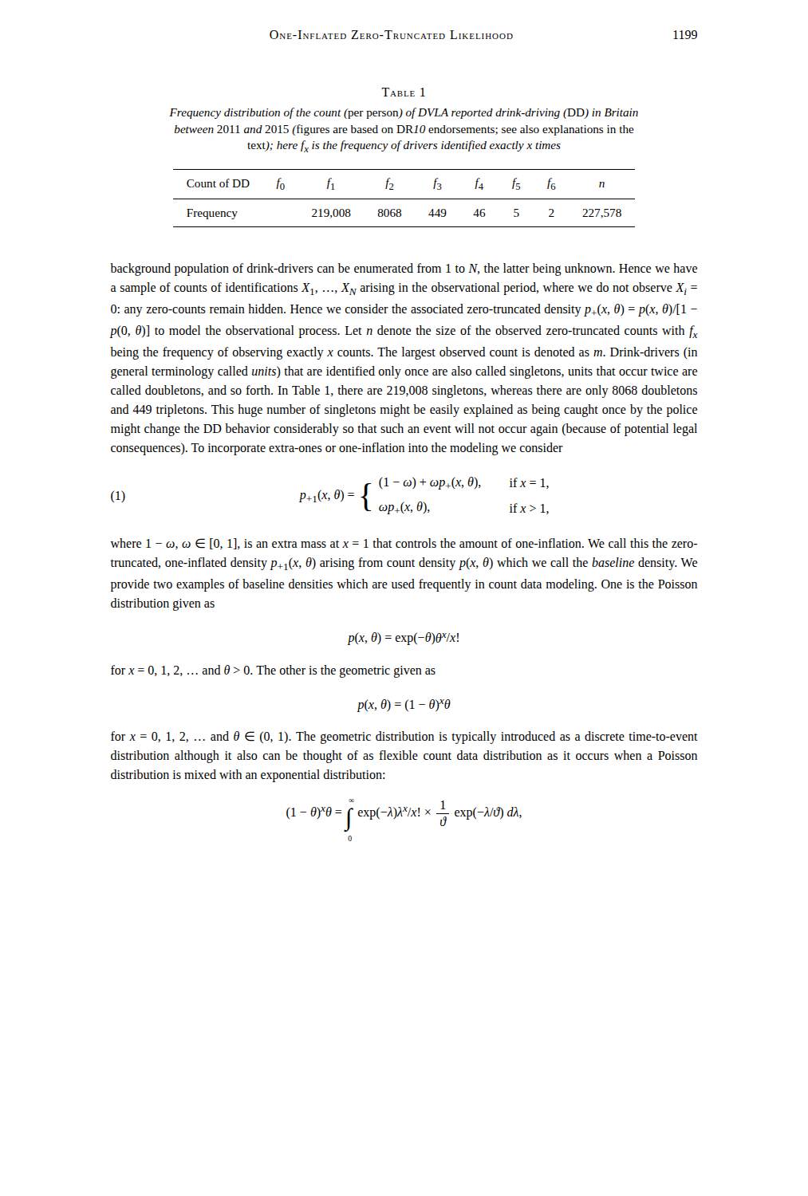One-Inflated Zero-Truncated Likelihood 1199
Table 1
Frequency distribution of the count (per person) of DVLA reported drink-driving (DD) in Britain between 2011 and 2015 (figures are based on DR10 endorsements; see also explanations in the text); here fx is the frequency of drivers identified exactly x times
| Count of DD | f 0 | f 1 | f 2 | f 3 | f 4 | f 5 | f 6 | n |
| --- | --- | --- | --- | --- | --- | --- | --- | --- |
| Frequency | | 219,008 | 8068 | 449 | 46 | 5 | 2 | 227,578 |
background population of drink-drivers can be enumerated from 1 to N, the latter being unknown. Hence we have a sample of counts of identifications X1, …, XN arising in the observational period, where we do not observe Xi = 0: any zero-counts remain hidden. Hence we consider the associated zero-truncated density p+(x, θ) = p(x, θ)/[1 − p(0, θ)] to model the observational process. Let n denote the size of the observed zero-truncated counts with fx being the frequency of observing exactly x counts. The largest observed count is denoted as m. Drink-drivers (in general terminology called units) that are identified only once are also called singletons, units that occur twice are called doubletons, and so forth. In Table 1, there are 219,008 singletons, whereas there are only 8068 doubletons and 449 tripletons. This huge number of singletons might be easily explained as being caught once by the police might change the DD behavior considerably so that such an event will not occur again (because of potential legal consequences). To incorporate extra-ones or one-inflation into the modeling we consider
(1)
p+1(x, θ) = {
| (1 − ω ) + ω p + ( x , θ ), | if x = 1, |
| ω p + ( x , θ ), | if x > 1, |
where 1 − ω, ω ∈ [0, 1], is an extra mass at x = 1 that controls the amount of one-inflation. We call this the zero-truncated, one-inflated density p+1(x, θ) arising from count density p(x, θ) which we call the baseline density. We provide two examples of baseline densities which are used frequently in count data modeling. One is the Poisson distribution given as
p(x, θ) = exp(−θ)θx/x!
for x = 0, 1, 2, … and θ > 0. The other is the geometric given as
p(x, θ) = (1 − θ)xθ
for x = 0, 1, 2, … and θ ∈ (0, 1). The geometric distribution is typically introduced as a discrete time-to-event distribution although it also can be thought of as flexible count data distribution as it occurs when a Poisson distribution is mixed with an exponential distribution:
(1 − θ)xθ = ∫0∞ exp(−λ)λx/x! × 1 ϑ exp(−λ/ϑ) dλ,